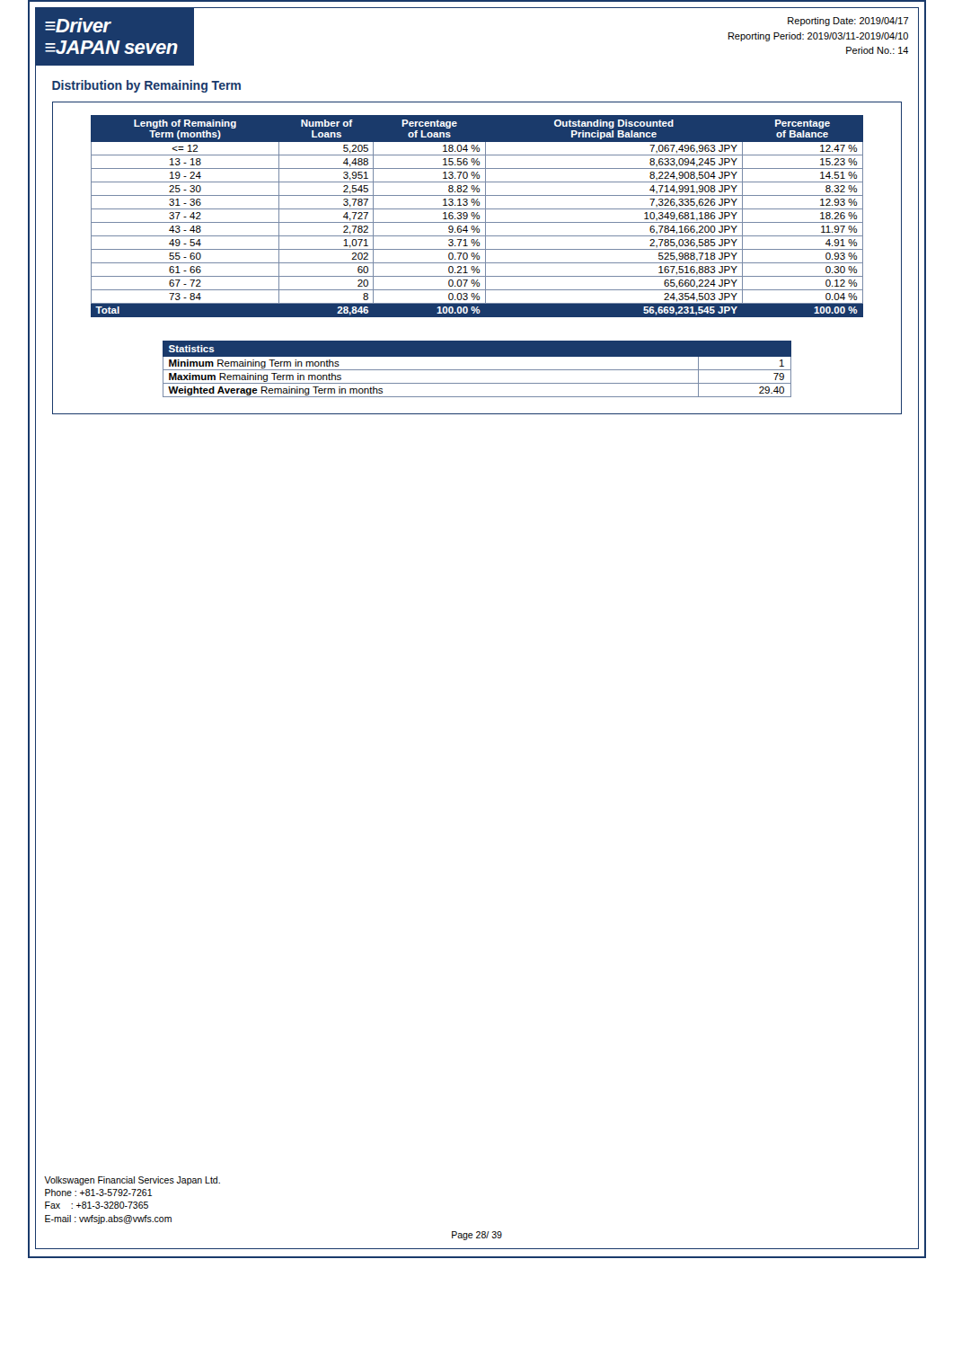≡Driver ≡JAPAN seven
Reporting Date: 2019/04/17
Reporting Period: 2019/03/11-2019/04/10
Period No.: 14
Distribution by Remaining Term
| Length of Remaining Term (months) | Number of Loans | Percentage of Loans | Outstanding Discounted Principal Balance | Percentage of Balance |
| --- | --- | --- | --- | --- |
| <= 12 | 5,205 | 18.04 % | 7,067,496,963 JPY | 12.47 % |
| 13 - 18 | 4,488 | 15.56 % | 8,633,094,245 JPY | 15.23 % |
| 19 - 24 | 3,951 | 13.70 % | 8,224,908,504 JPY | 14.51 % |
| 25 - 30 | 2,545 | 8.82 % | 4,714,991,908 JPY | 8.32 % |
| 31 - 36 | 3,787 | 13.13 % | 7,326,335,626 JPY | 12.93 % |
| 37 - 42 | 4,727 | 16.39 % | 10,349,681,186 JPY | 18.26 % |
| 43 - 48 | 2,782 | 9.64 % | 6,784,166,200 JPY | 11.97 % |
| 49 - 54 | 1,071 | 3.71 % | 2,785,036,585 JPY | 4.91 % |
| 55 - 60 | 202 | 0.70 % | 525,988,718 JPY | 0.93 % |
| 61 - 66 | 60 | 0.21 % | 167,516,883 JPY | 0.30 % |
| 67 - 72 | 20 | 0.07 % | 65,660,224 JPY | 0.12 % |
| 73 - 84 | 8 | 0.03 % | 24,354,503 JPY | 0.04 % |
| Total | 28,846 | 100.00 % | 56,669,231,545 JPY | 100.00 % |
| Statistics |
| --- |
| Minimum Remaining Term in months | 1 |
| Maximum Remaining Term in months | 79 |
| Weighted Average Remaining Term in months | 29.40 |
Volkswagen Financial Services Japan Ltd.
Phone : +81-3-5792-7261
Fax : +81-3-3280-7365
E-mail : vwfsjp.abs@vwfs.com
Page 28/ 39